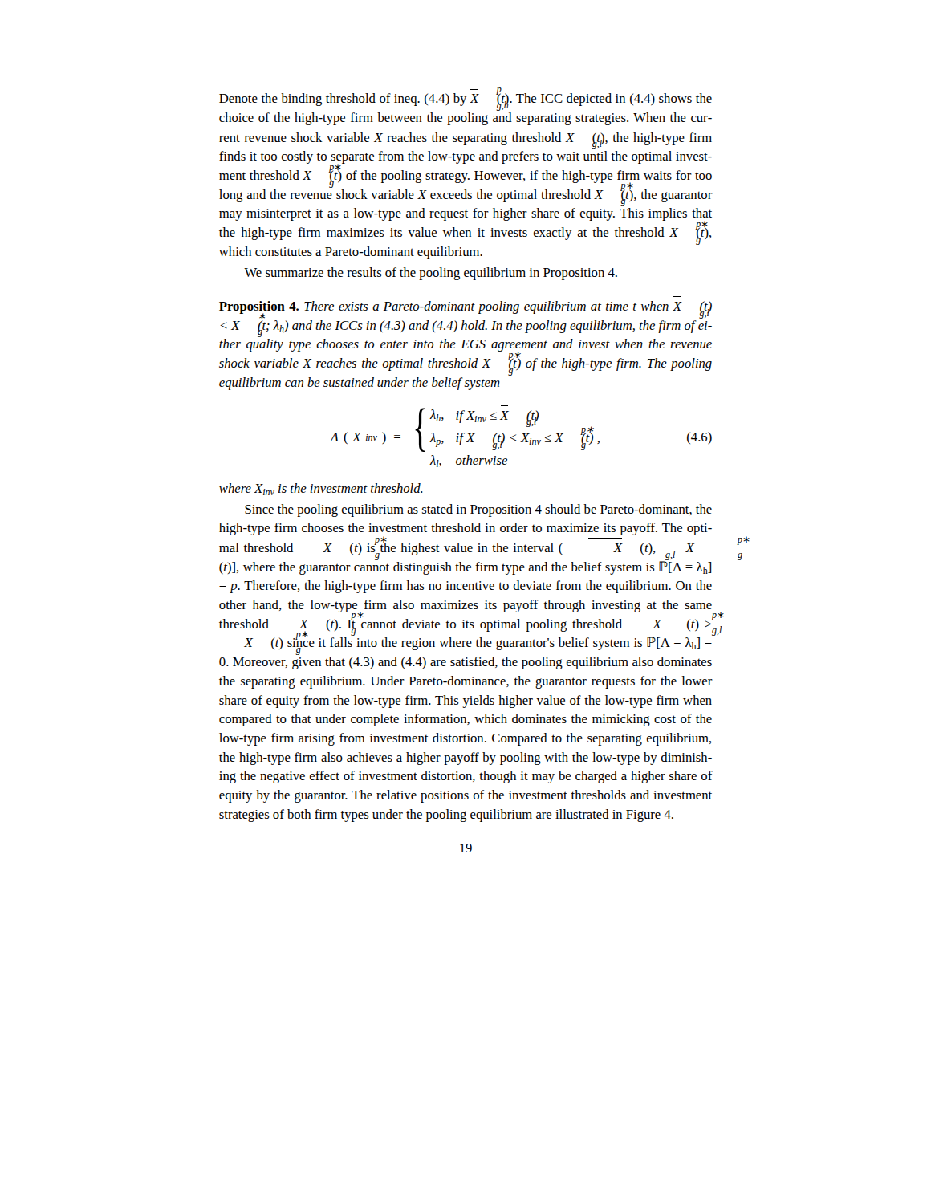Denote the binding threshold of ineq. (4.4) by Xpg,h(t). The ICC depicted in (4.4) shows the choice of the high-type firm between the pooling and separating strategies. When the current revenue shock variable X reaches the separating threshold Xg,l(t), the high-type firm finds it too costly to separate from the low-type and prefers to wait until the optimal investment threshold Xp∗g(t) of the pooling strategy. However, if the high-type firm waits for too long and the revenue shock variable X exceeds the optimal threshold Xp∗g(t), the guarantor may misinterpret it as a low-type and request for higher share of equity. This implies that the high-type firm maximizes its value when it invests exactly at the threshold Xp∗g(t), which constitutes a Pareto-dominant equilibrium.
We summarize the results of the pooling equilibrium in Proposition 4.
Proposition 4. There exists a Pareto-dominant pooling equilibrium at time t when Xg,l(t) < X∗g(t; λh) and the ICCs in (4.3) and (4.4) hold. In the pooling equilibrium, the firm of either quality type chooses to enter into the EGS agreement and invest when the revenue shock variable X reaches the optimal threshold Xp∗g(t) of the high-type firm. The pooling equilibrium can be sustained under the belief system
Λ(Xinv)= {
| λ h , | if X inv ≤ X g , l (t) |
| λ p , | if X g , l (t) < X inv ≤ X p ∗ g (t) , |
| λ l , | otherwise |
(4.6)
where Xinv is the investment threshold.
Since the pooling equilibrium as stated in Proposition 4 should be Pareto-dominant, the high-type firm chooses the investment threshold in order to maximize its payoff. The optimal threshold Xp∗g(t) is the highest value in the interval (Xg,l(t), Xp∗g(t)], where the guarantor cannot distinguish the firm type and the belief system is ℙ[Λ = λh] = p. Therefore, the high-type firm has no incentive to deviate from the equilibrium. On the other hand, the low-type firm also maximizes its payoff through investing at the same threshold Xp∗g(t). It cannot deviate to its optimal pooling threshold Xp∗g,l(t) > Xp∗g(t) since it falls into the region where the guarantor's belief system is ℙ[Λ = λh] = 0. Moreover, given that (4.3) and (4.4) are satisfied, the pooling equilibrium also dominates the separating equilibrium. Under Pareto-dominance, the guarantor requests for the lower share of equity from the low-type firm. This yields higher value of the low-type firm when compared to that under complete information, which dominates the mimicking cost of the low-type firm arising from investment distortion. Compared to the separating equilibrium, the high-type firm also achieves a higher payoff by pooling with the low-type by diminishing the negative effect of investment distortion, though it may be charged a higher share of equity by the guarantor. The relative positions of the investment thresholds and investment strategies of both firm types under the pooling equilibrium are illustrated in Figure 4.
19